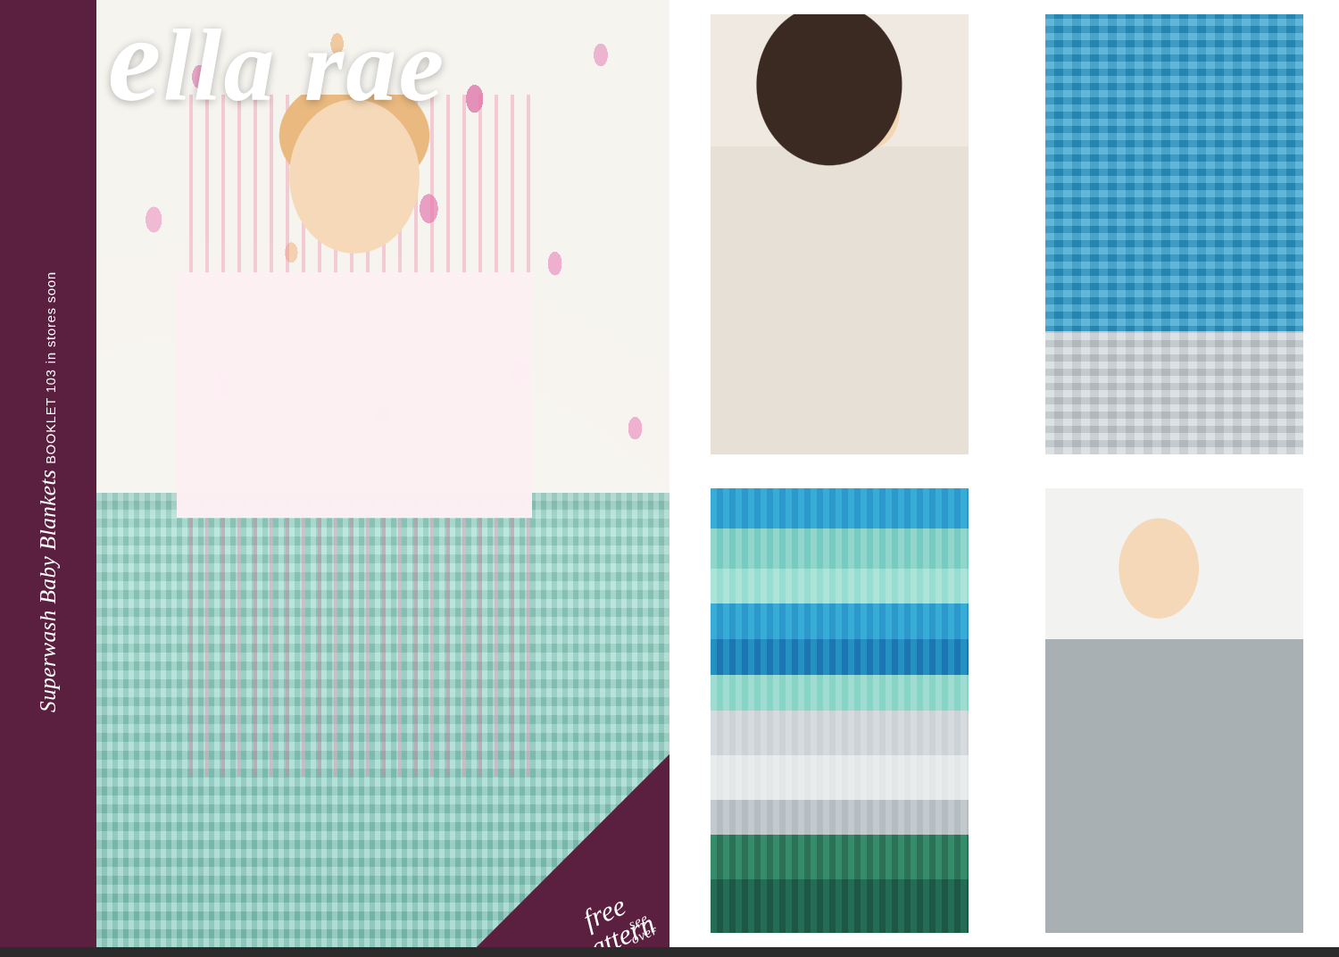Superwash Baby Blankets BOOKLET 103 in stores soon
ella rae
free pattern see over
Baby seated on a mint green knitted blanket against a pink paisley pillow.
Mother holding baby wrapped in a cream lace-knit blanket.
Close-up of a teal cable-knit baby blanket over a pale grey blanket.
Stack of folded knitted baby blankets in blue, mint, grey and green.
Baby holding a grey textured knitted blanket.